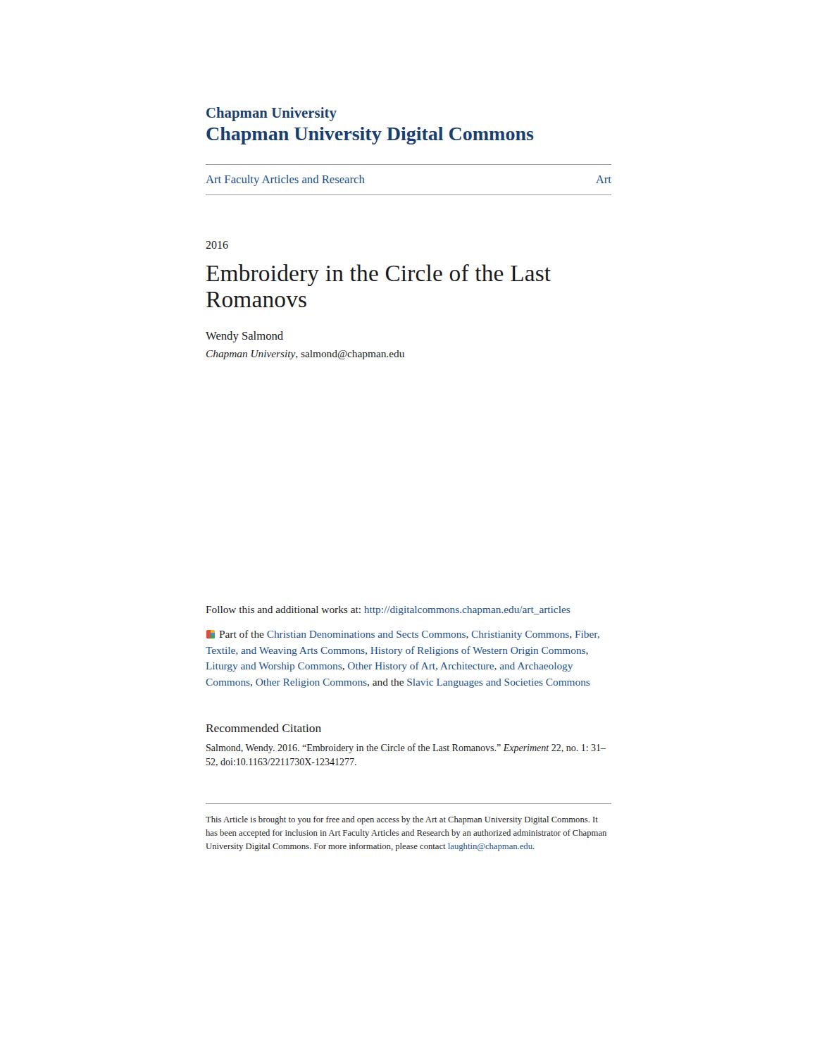Chapman University
Chapman University Digital Commons
Art Faculty Articles and Research
Art
2016
Embroidery in the Circle of the Last Romanovs
Wendy Salmond
Chapman University, salmond@chapman.edu
Follow this and additional works at: http://digitalcommons.chapman.edu/art_articles
Part of the Christian Denominations and Sects Commons, Christianity Commons, Fiber, Textile, and Weaving Arts Commons, History of Religions of Western Origin Commons, Liturgy and Worship Commons, Other History of Art, Architecture, and Archaeology Commons, Other Religion Commons, and the Slavic Languages and Societies Commons
Recommended Citation
Salmond, Wendy. 2016. “Embroidery in the Circle of the Last Romanovs.” Experiment 22, no. 1: 31–52, doi:10.1163/2211730X-12341277.
This Article is brought to you for free and open access by the Art at Chapman University Digital Commons. It has been accepted for inclusion in Art Faculty Articles and Research by an authorized administrator of Chapman University Digital Commons. For more information, please contact laughtin@chapman.edu.